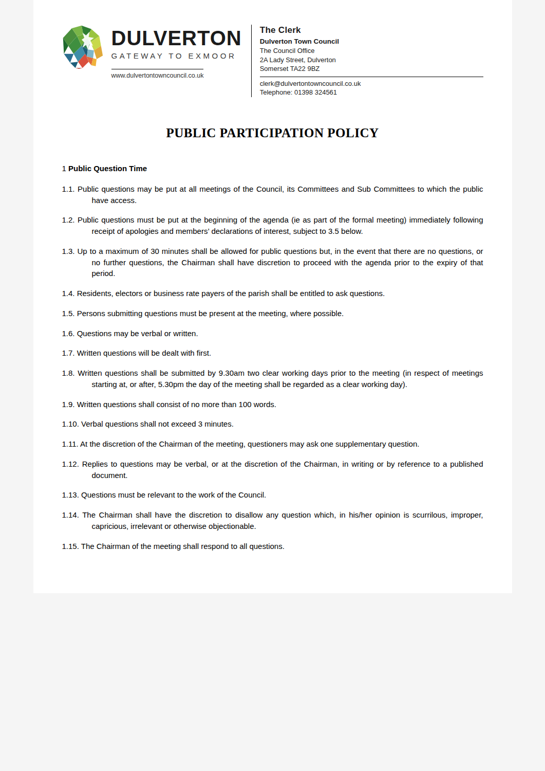DULVERTON
GATEWAY TO EXMOOR
www.dulvertontowncouncil.co.uk
The Clerk
Dulverton Town Council
The Council Office
2A Lady Street, Dulverton
Somerset TA22 9BZ
clerk@dulvertontowncouncil.co.uk
Telephone: 01398 324561
PUBLIC PARTICIPATION POLICY
1 Public Question Time
1.1. Public questions may be put at all meetings of the Council, its Committees and Sub Committees to which the public have access.
1.2. Public questions must be put at the beginning of the agenda (ie as part of the formal meeting) immediately following receipt of apologies and members’ declarations of interest, subject to 3.5 below.
1.3. Up to a maximum of 30 minutes shall be allowed for public questions but, in the event that there are no questions, or no further questions, the Chairman shall have discretion to proceed with the agenda prior to the expiry of that period.
1.4. Residents, electors or business rate payers of the parish shall be entitled to ask questions.
1.5. Persons submitting questions must be present at the meeting, where possible.
1.6. Questions may be verbal or written.
1.7. Written questions will be dealt with first.
1.8. Written questions shall be submitted by 9.30am two clear working days prior to the meeting (in respect of meetings starting at, or after, 5.30pm the day of the meeting shall be regarded as a clear working day).
1.9. Written questions shall consist of no more than 100 words.
1.10. Verbal questions shall not exceed 3 minutes.
1.11. At the discretion of the Chairman of the meeting, questioners may ask one supplementary question.
1.12. Replies to questions may be verbal, or at the discretion of the Chairman, in writing or by reference to a published document.
1.13. Questions must be relevant to the work of the Council.
1.14. The Chairman shall have the discretion to disallow any question which, in his/her opinion is scurrilous, improper, capricious, irrelevant or otherwise objectionable.
1.15. The Chairman of the meeting shall respond to all questions.